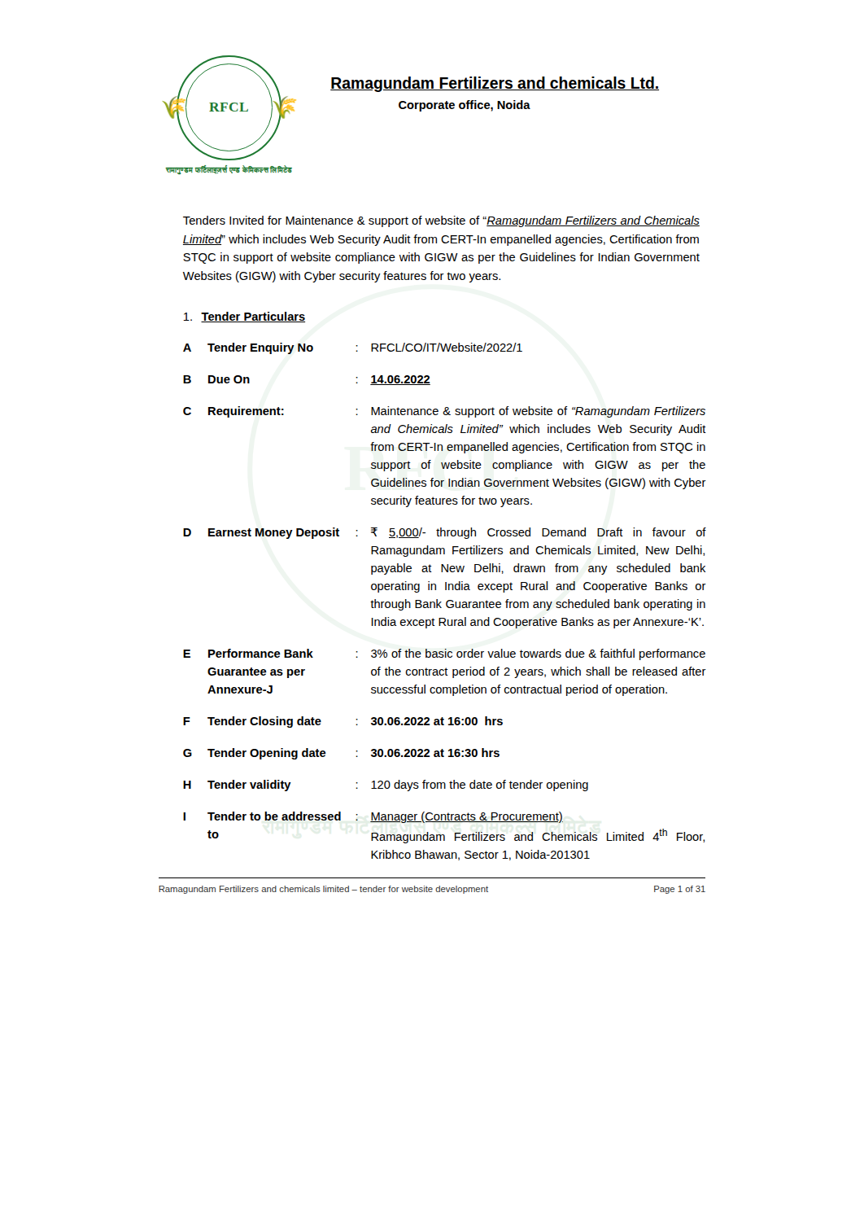RFCL
रामागुण्डम फर्टिलाइजर्स एण्ड केमिकल्स लिमिटेड
🌾
RFCL 🌾
रामागुण्डम फर्टिलाइज़र्स एण्ड केमिकल्स लिमिटेड
Ramagundam Fertilizers and chemicals Ltd.
Corporate office, Noida
Tenders Invited for Maintenance & support of website of “Ramagundam Fertilizers and Chemicals Limited” which includes Web Security Audit from CERT-In empanelled agencies, Certification from STQC in support of website compliance with GIGW as per the Guidelines for Indian Government Websites (GIGW) with Cyber security features for two years.
1. Tender Particulars
| A | Tender Enquiry No | : | RFCL/CO/IT/Website/2022/1 |
| B | Due On | : | 14.06.2022 |
| C | Requirement: | : | Maintenance & support of website of “Ramagundam Fertilizers and Chemicals Limited” which includes Web Security Audit from CERT-In empanelled agencies, Certification from STQC in support of website compliance with GIGW as per the Guidelines for Indian Government Websites (GIGW) with Cyber security features for two years. |
| D | Earnest Money Deposit | : | ₹ 5,000 /- through Crossed Demand Draft in favour of Ramagundam Fertilizers and Chemicals Limited, New Delhi, payable at New Delhi, drawn from any scheduled bank operating in India except Rural and Cooperative Banks or through Bank Guarantee from any scheduled bank operating in India except Rural and Cooperative Banks as per Annexure-‘K’. |
| E | Performance Bank Guarantee as per Annexure-J | : | 3% of the basic order value towards due & faithful performance of the contract period of 2 years, which shall be released after successful completion of contractual period of operation. |
| F | Tender Closing date | : | 30.06.2022 at 16:00 hrs |
| G | Tender Opening date | : | 30.06.2022 at 16:30 hrs |
| H | Tender validity | : | 120 days from the date of tender opening |
| I | Tender to be addressed to | : | Manager (Contracts & Procurement) Ramagundam Fertilizers and Chemicals Limited 4 th Floor, Kribhco Bhawan, Sector 1, Noida-201301 |
Ramagundam Fertilizers and chemicals limited – tender for website development
Page 1 of 31